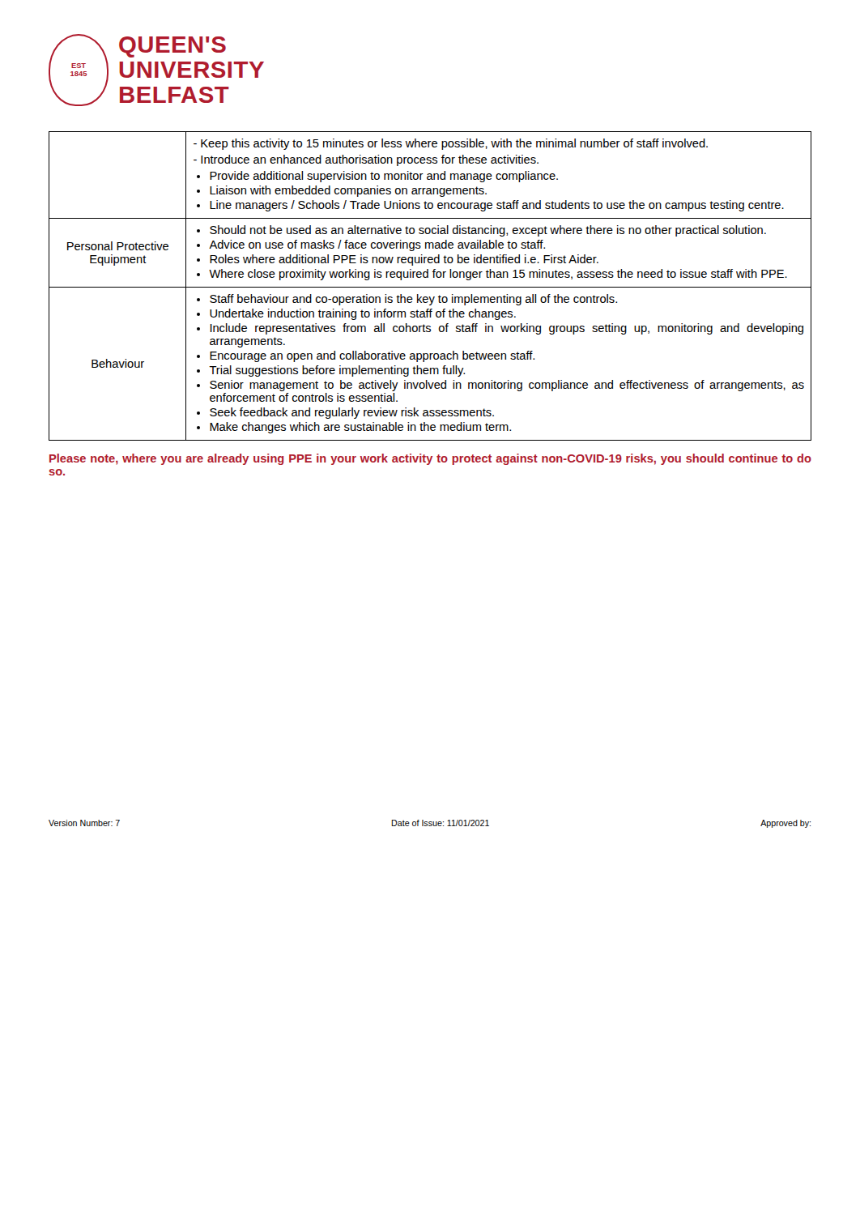EST
1845
QUEEN'S UNIVERSITY BELFAST
| | - Keep this activity to 15 minutes or less where possible, with the minimal number of staff involved. - Introduce an enhanced authorisation process for these activities. Provide additional supervision to monitor and manage compliance. Liaison with embedded companies on arrangements. Line managers / Schools / Trade Unions to encourage staff and students to use the on campus testing centre. |
| Personal Protective Equipment | Should not be used as an alternative to social distancing, except where there is no other practical solution. Advice on use of masks / face coverings made available to staff. Roles where additional PPE is now required to be identified i.e. First Aider. Where close proximity working is required for longer than 15 minutes, assess the need to issue staff with PPE. |
| Behaviour | Staff behaviour and co-operation is the key to implementing all of the controls. Undertake induction training to inform staff of the changes. Include representatives from all cohorts of staff in working groups setting up, monitoring and developing arrangements. Encourage an open and collaborative approach between staff. Trial suggestions before implementing them fully. Senior management to be actively involved in monitoring compliance and effectiveness of arrangements, as enforcement of controls is essential. Seek feedback and regularly review risk assessments. Make changes which are sustainable in the medium term. |
Please note, where you are already using PPE in your work activity to protect against non-COVID-19 risks, you should continue to do so.
Version Number: 7 Date of Issue: 11/01/2021 Approved by: